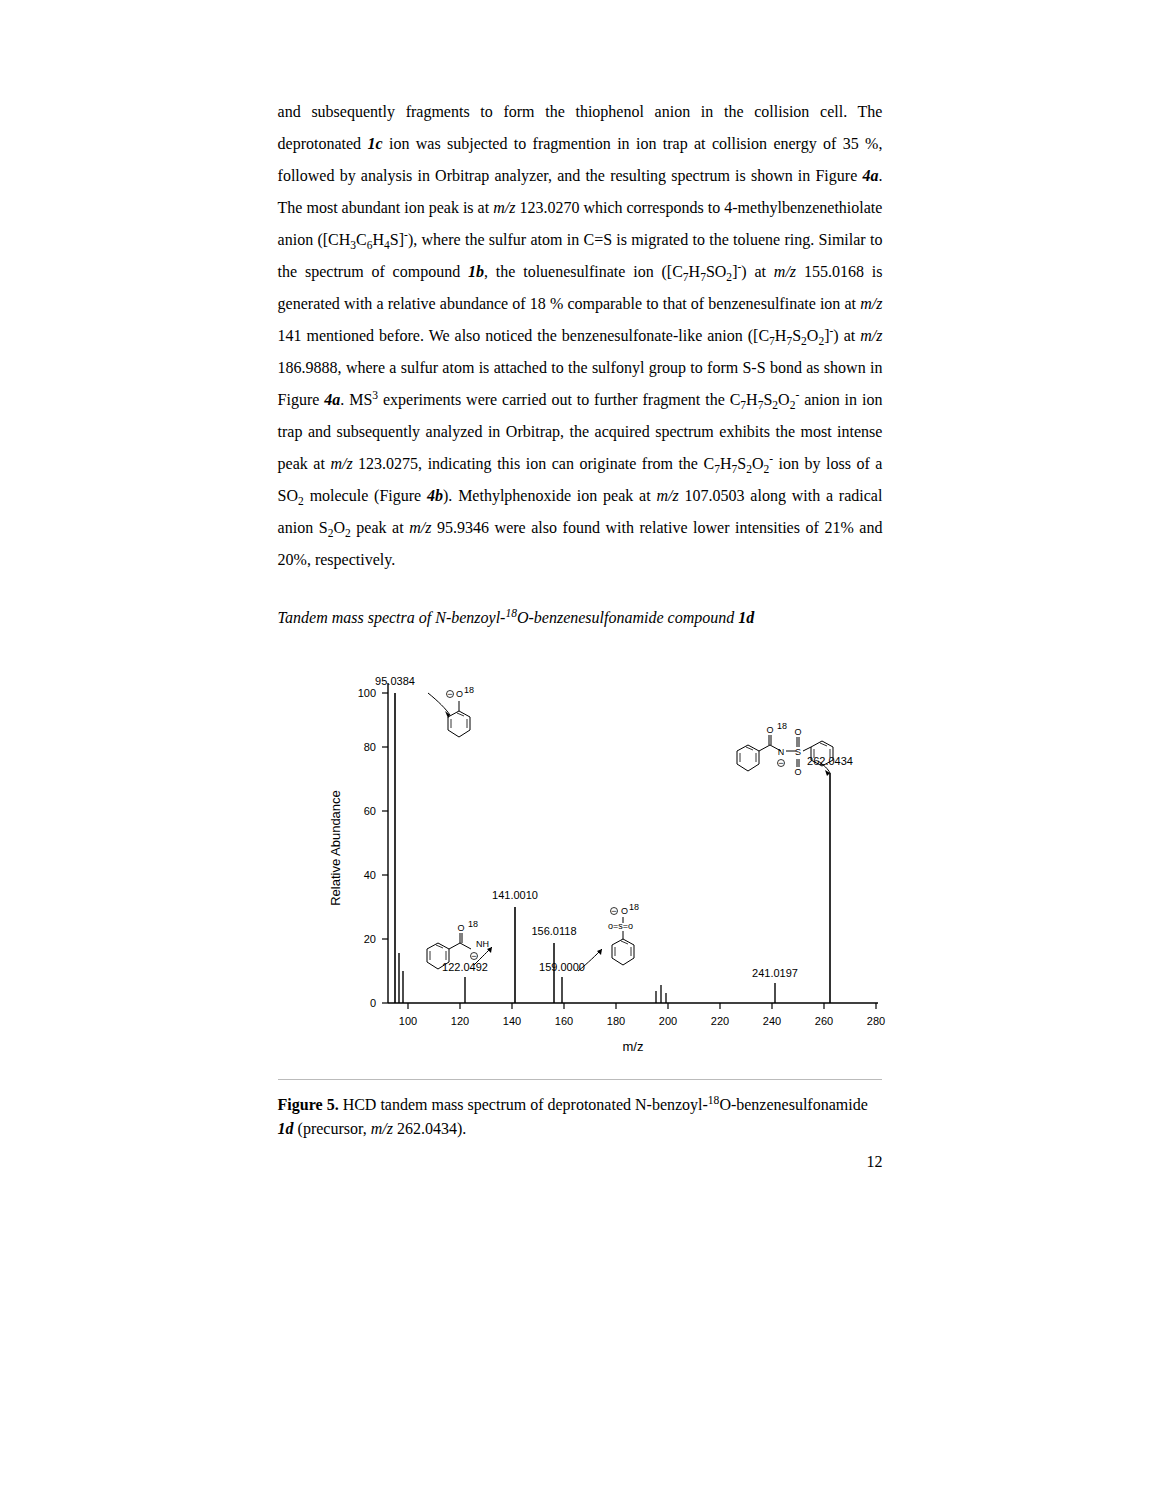and subsequently fragments to form the thiophenol anion in the collision cell. The deprotonated 1c ion was subjected to fragmention in ion trap at collision energy of 35 %, followed by analysis in Orbitrap analyzer, and the resulting spectrum is shown in Figure 4a. The most abundant ion peak is at m/z 123.0270 which corresponds to 4-methylbenzenethiolate anion ([CH3C6H4S]-), where the sulfur atom in C=S is migrated to the toluene ring. Similar to the spectrum of compound 1b, the toluenesulfinate ion ([C7H7SO2]-) at m/z 155.0168 is generated with a relative abundance of 18 % comparable to that of benzenesulfinate ion at m/z 141 mentioned before. We also noticed the benzenesulfonate-like anion ([C7H7S2O2]-) at m/z 186.9888, where a sulfur atom is attached to the sulfonyl group to form S-S bond as shown in Figure 4a. MS3 experiments were carried out to further fragment the C7H7S2O2- anion in ion trap and subsequently analyzed in Orbitrap, the acquired spectrum exhibits the most intense peak at m/z 123.0275, indicating this ion can originate from the C7H7S2O2- ion by loss of a SO2 molecule (Figure 4b). Methylphenoxide ion peak at m/z 107.0503 along with a radical anion S2O2 peak at m/z 95.9346 were also found with relative lower intensities of 21% and 20%, respectively.
Tandem mass spectra of N-benzoyl-18O-benzenesulfonamide compound 1d
0 20 40 60 80 100 Relative Abundance 100 120 140 160 180 200 220 240 260 280 m/z 95.0384 122.0492 141.0010 156.0118 159.0000 241.0197 262.0434 O 18 − O 18 NH − − O 18 o=s=o O 18 N − S O O
Figure 5. HCD tandem mass spectrum of deprotonated N-benzoyl-18O-benzenesulfonamide 1d (precursor, m/z 262.0434).
12